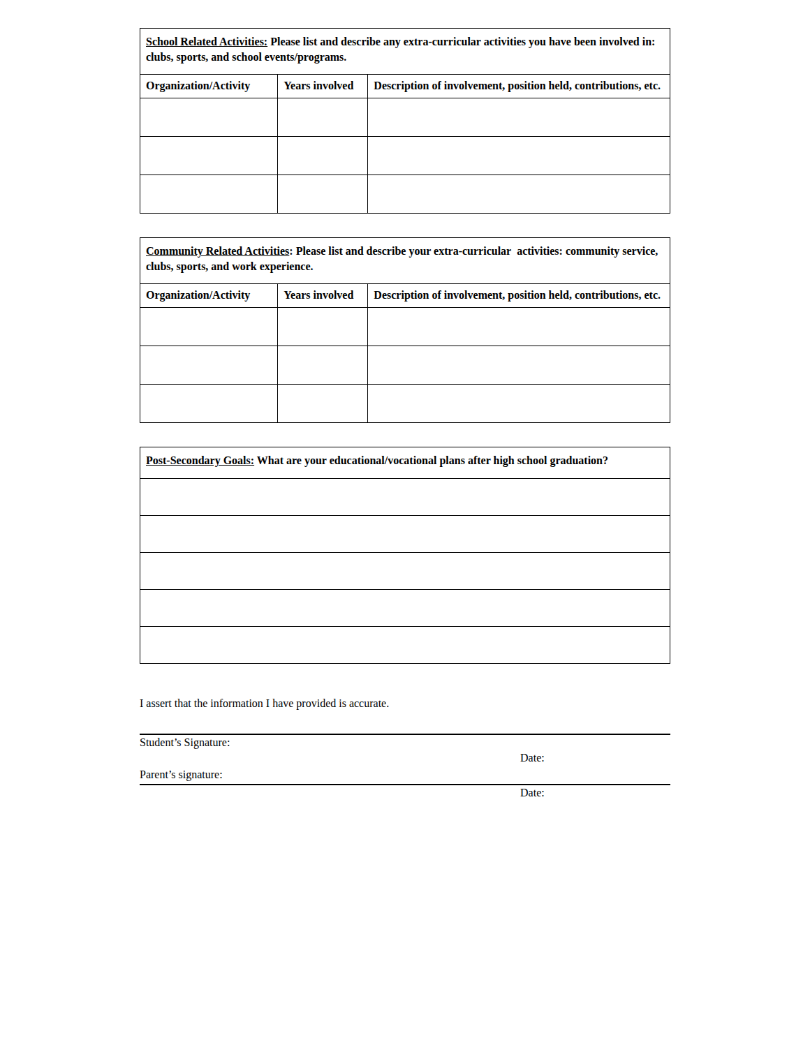| School Related Activities: Please list and describe any extra-curricular activities you have been involved in: clubs, sports, and school events/programs. |
| Organization/Activity | Years involved | Description of involvement, position held, contributions, etc. |
| Community Related Activities : Please list and describe your extra-curricular activities: community service, clubs, sports, and work experience. |
| Organization/Activity | Years involved | Description of involvement, position held, contributions, etc. |
| Post-Secondary Goals: What are your educational/vocational plans after high school graduation? |
I assert that the information I have provided is accurate.
Student’s Signature:
Date:
Parent’s signature:
Date: